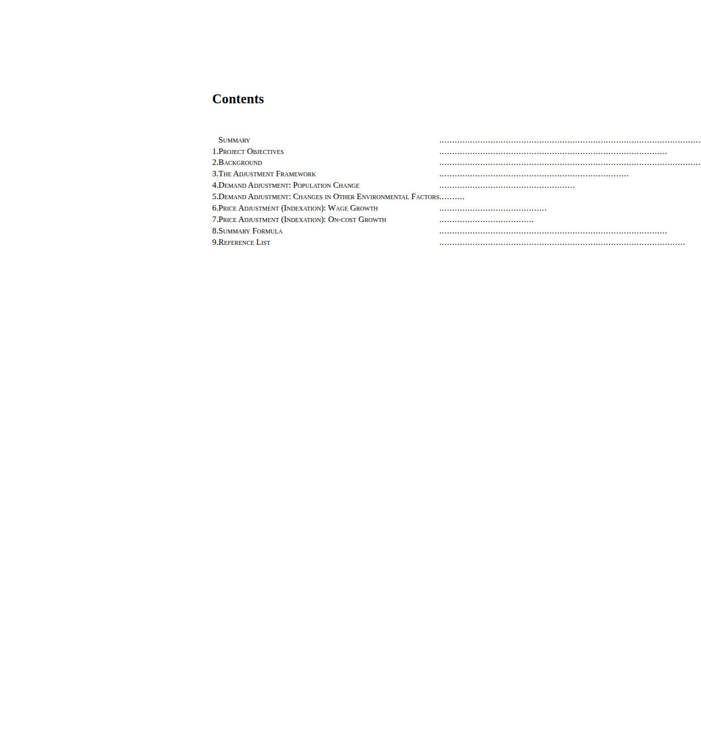Contents
| | Summary | ........................................................................................................... | 1 |
| 1. | Project Objectives | ......................................................................................... | 5 |
| 2. | Background | ......................................................................................................... | 6 |
| 3. | The Adjustment Framework | .......................................................................... | 6 |
| 4. | Demand Adjustment: Population Change | ..................................................... | 7 |
| 5. | Demand Adjustment: Changes in Other Environmental Factors | .......... | 17 |
| 6. | Price Adjustment (Indexation): Wage Growth | .......................................... | 21 |
| 7. | Price Adjustment (Indexation): On-cost Growth | ..................................... | 26 |
| 8. | Summary Formula | ......................................................................................... | 29 |
| 9. | Reference List | ................................................................................................ | 31 |